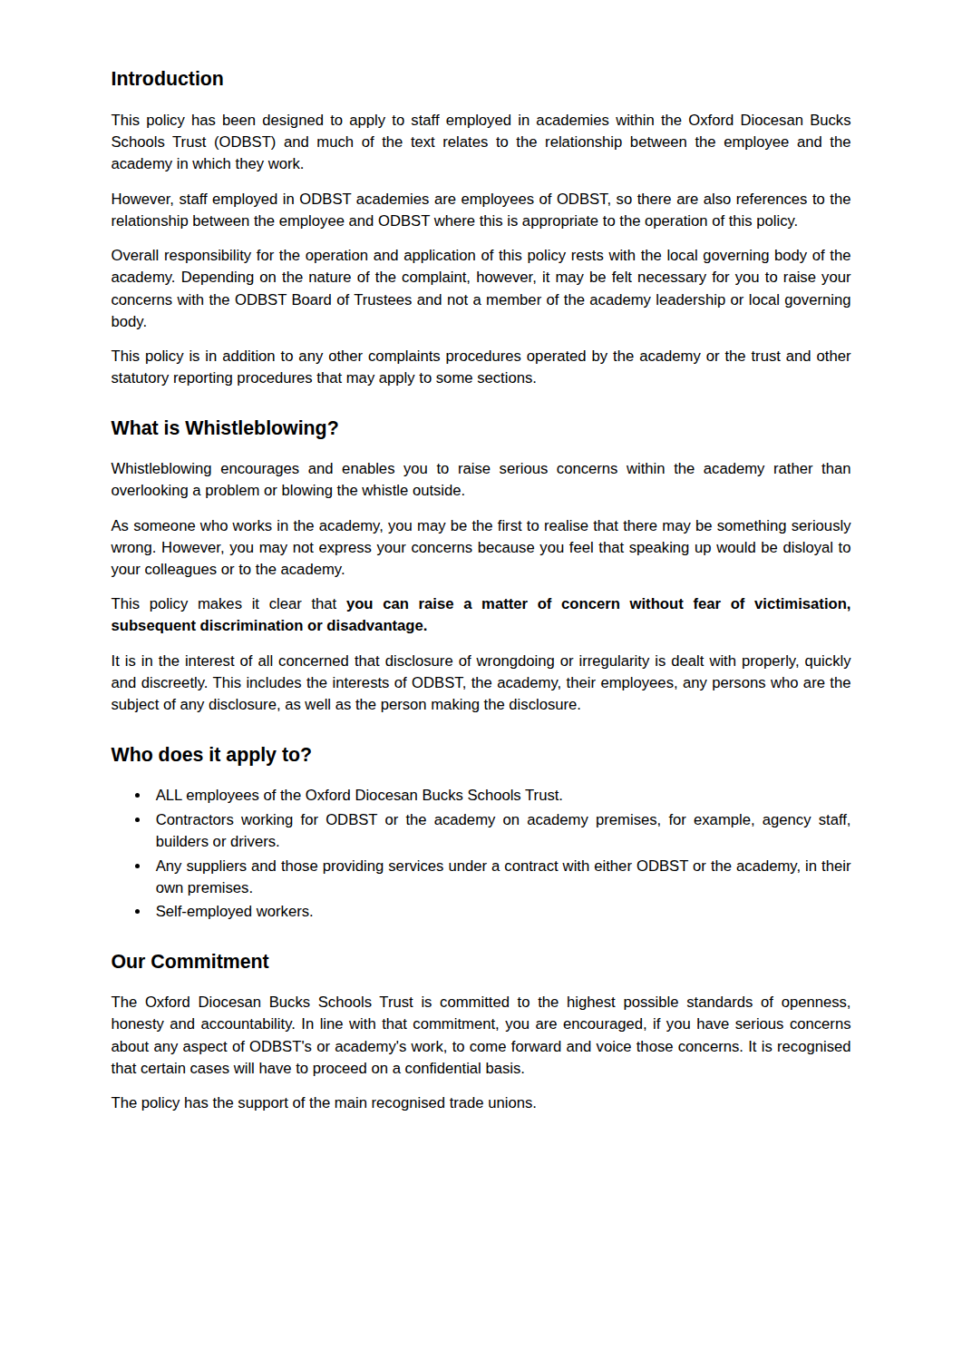Introduction
This policy has been designed to apply to staff employed in academies within the Oxford Diocesan Bucks Schools Trust (ODBST) and much of the text relates to the relationship between the employee and the academy in which they work.
However, staff employed in ODBST academies are employees of ODBST, so there are also references to the relationship between the employee and ODBST where this is appropriate to the operation of this policy.
Overall responsibility for the operation and application of this policy rests with the local governing body of the academy. Depending on the nature of the complaint, however, it may be felt necessary for you to raise your concerns with the ODBST Board of Trustees and not a member of the academy leadership or local governing body.
This policy is in addition to any other complaints procedures operated by the academy or the trust and other statutory reporting procedures that may apply to some sections.
What is Whistleblowing?
Whistleblowing encourages and enables you to raise serious concerns within the academy rather than overlooking a problem or blowing the whistle outside.
As someone who works in the academy, you may be the first to realise that there may be something seriously wrong. However, you may not express your concerns because you feel that speaking up would be disloyal to your colleagues or to the academy.
This policy makes it clear that you can raise a matter of concern without fear of victimisation, subsequent discrimination or disadvantage.
It is in the interest of all concerned that disclosure of wrongdoing or irregularity is dealt with properly, quickly and discreetly. This includes the interests of ODBST, the academy, their employees, any persons who are the subject of any disclosure, as well as the person making the disclosure.
Who does it apply to?
ALL employees of the Oxford Diocesan Bucks Schools Trust.
Contractors working for ODBST or the academy on academy premises, for example, agency staff, builders or drivers.
Any suppliers and those providing services under a contract with either ODBST or the academy, in their own premises.
Self-employed workers.
Our Commitment
The Oxford Diocesan Bucks Schools Trust is committed to the highest possible standards of openness, honesty and accountability. In line with that commitment, you are encouraged, if you have serious concerns about any aspect of ODBST's or academy's work, to come forward and voice those concerns. It is recognised that certain cases will have to proceed on a confidential basis.
The policy has the support of the main recognised trade unions.